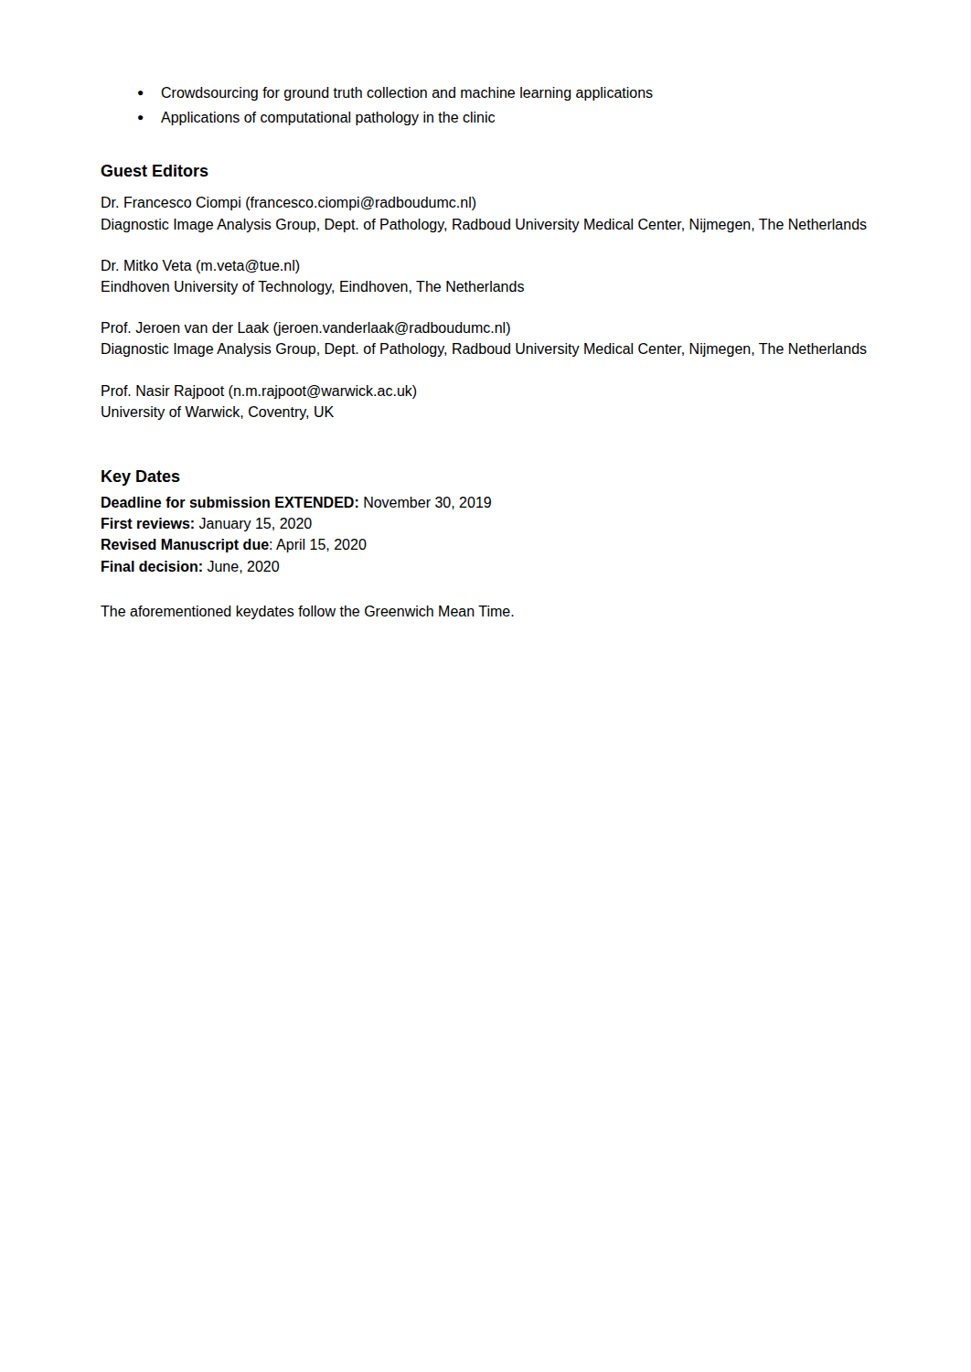Crowdsourcing for ground truth collection and machine learning applications
Applications of computational pathology in the clinic
Guest Editors
Dr. Francesco Ciompi (francesco.ciompi@radboudumc.nl)
Diagnostic Image Analysis Group, Dept. of Pathology, Radboud University Medical Center, Nijmegen, The Netherlands
Dr. Mitko Veta (m.veta@tue.nl)
Eindhoven University of Technology, Eindhoven, The Netherlands
Prof. Jeroen van der Laak (jeroen.vanderlaak@radboudumc.nl)
Diagnostic Image Analysis Group, Dept. of Pathology, Radboud University Medical Center, Nijmegen, The Netherlands
Prof. Nasir Rajpoot (n.m.rajpoot@warwick.ac.uk)
University of Warwick, Coventry, UK
Key Dates
Deadline for submission EXTENDED: November 30, 2019
First reviews: January 15, 2020
Revised Manuscript due: April 15, 2020
Final decision: June, 2020
The aforementioned keydates follow the Greenwich Mean Time.